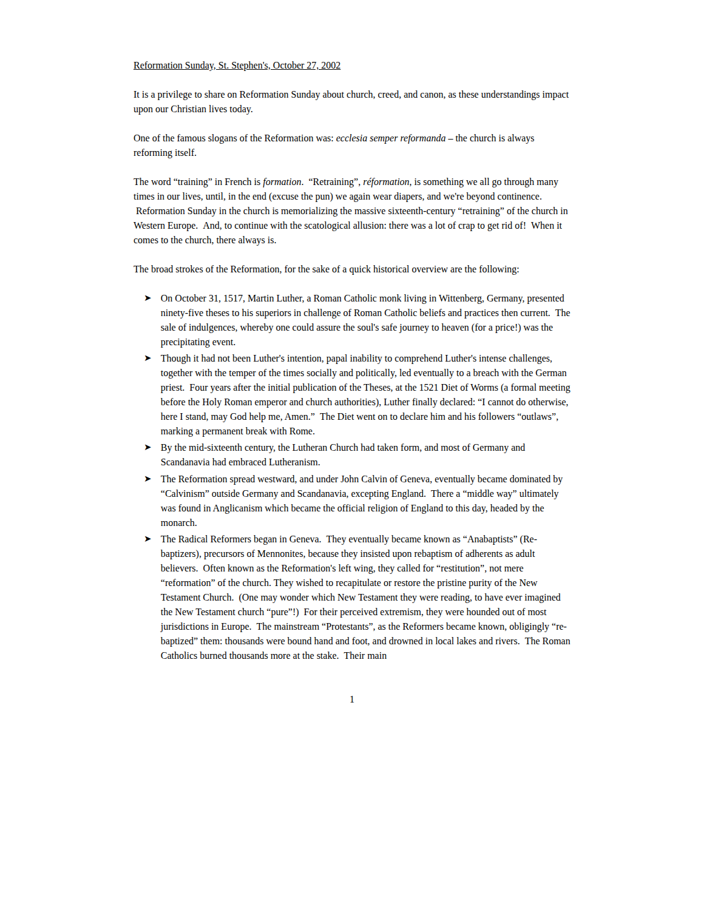Reformation Sunday, St. Stephen's, October 27, 2002
It is a privilege to share on Reformation Sunday about church, creed, and canon, as these understandings impact upon our Christian lives today.
One of the famous slogans of the Reformation was: ecclesia semper reformanda – the church is always reforming itself.
The word “training” in French is formation. “Retraining”, réformation, is something we all go through many times in our lives, until, in the end (excuse the pun) we again wear diapers, and we're beyond continence. Reformation Sunday in the church is memorializing the massive sixteenth-century “retraining” of the church in Western Europe. And, to continue with the scatological allusion: there was a lot of crap to get rid of! When it comes to the church, there always is.
The broad strokes of the Reformation, for the sake of a quick historical overview are the following:
On October 31, 1517, Martin Luther, a Roman Catholic monk living in Wittenberg, Germany, presented ninety-five theses to his superiors in challenge of Roman Catholic beliefs and practices then current. The sale of indulgences, whereby one could assure the soul's safe journey to heaven (for a price!) was the precipitating event.
Though it had not been Luther's intention, papal inability to comprehend Luther's intense challenges, together with the temper of the times socially and politically, led eventually to a breach with the German priest. Four years after the initial publication of the Theses, at the 1521 Diet of Worms (a formal meeting before the Holy Roman emperor and church authorities), Luther finally declared: “I cannot do otherwise, here I stand, may God help me, Amen.” The Diet went on to declare him and his followers “outlaws”, marking a permanent break with Rome.
By the mid-sixteenth century, the Lutheran Church had taken form, and most of Germany and Scandanavia had embraced Lutheranism.
The Reformation spread westward, and under John Calvin of Geneva, eventually became dominated by “Calvinism” outside Germany and Scandanavia, excepting England. There a “middle way” ultimately was found in Anglicanism which became the official religion of England to this day, headed by the monarch.
The Radical Reformers began in Geneva. They eventually became known as “Anabaptists” (Re-baptizers), precursors of Mennonites, because they insisted upon rebaptism of adherents as adult believers. Often known as the Reformation's left wing, they called for “restitution”, not mere “reformation” of the church. They wished to recapitulate or restore the pristine purity of the New Testament Church. (One may wonder which New Testament they were reading, to have ever imagined the New Testament church “pure”!) For their perceived extremism, they were hounded out of most jurisdictions in Europe. The mainstream “Protestants”, as the Reformers became known, obligingly “re-baptized” them: thousands were bound hand and foot, and drowned in local lakes and rivers. The Roman Catholics burned thousands more at the stake. Their main
1